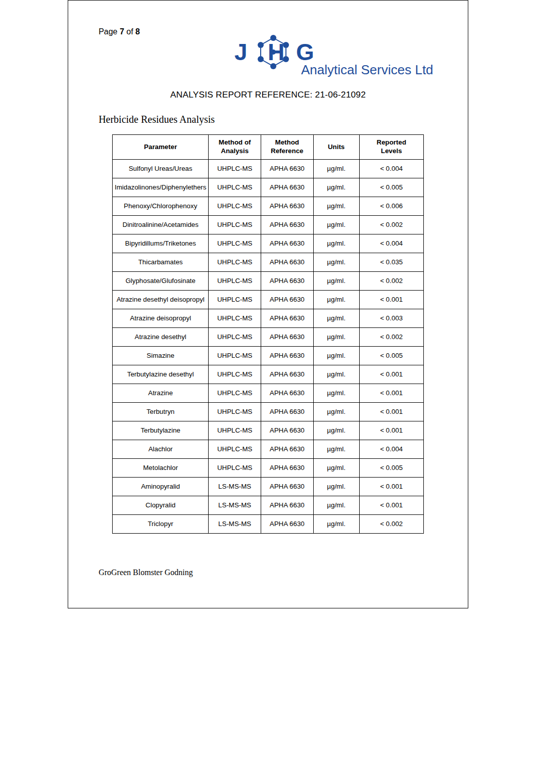Page 7 of 8
J H G Analytical Services Ltd
ANALYSIS REPORT REFERENCE: 21-06-21092
Herbicide Residues Analysis
| Parameter | Method of Analysis | Method Reference | Units | Reported Levels |
| --- | --- | --- | --- | --- |
| Sulfonyl Ureas/Ureas | UHPLC-MS | APHA 6630 | µg/ml. | < 0.004 |
| Imidazolinones/Diphenylethers | UHPLC-MS | APHA 6630 | µg/ml. | < 0.005 |
| Phenoxy/Chlorophenoxy | UHPLC-MS | APHA 6630 | µg/ml. | < 0.006 |
| Dinitroalinine/Acetamides | UHPLC-MS | APHA 6630 | µg/ml. | < 0.002 |
| Bipyridillums/Triketones | UHPLC-MS | APHA 6630 | µg/ml. | < 0.004 |
| Thicarbamates | UHPLC-MS | APHA 6630 | µg/ml. | < 0.035 |
| Glyphosate/Glufosinate | UHPLC-MS | APHA 6630 | µg/ml. | < 0.002 |
| Atrazine desethyl deisopropyl | UHPLC-MS | APHA 6630 | µg/ml. | < 0.001 |
| Atrazine deisopropyl | UHPLC-MS | APHA 6630 | µg/ml. | < 0.003 |
| Atrazine desethyl | UHPLC-MS | APHA 6630 | µg/ml. | < 0.002 |
| Simazine | UHPLC-MS | APHA 6630 | µg/ml. | < 0.005 |
| Terbutylazine desethyl | UHPLC-MS | APHA 6630 | µg/ml. | < 0.001 |
| Atrazine | UHPLC-MS | APHA 6630 | µg/ml. | < 0.001 |
| Terbutryn | UHPLC-MS | APHA 6630 | µg/ml. | < 0.001 |
| Terbutylazine | UHPLC-MS | APHA 6630 | µg/ml. | < 0.001 |
| Alachlor | UHPLC-MS | APHA 6630 | µg/ml. | < 0.004 |
| Metolachlor | UHPLC-MS | APHA 6630 | µg/ml. | < 0.005 |
| Aminopyralid | LS-MS-MS | APHA 6630 | µg/ml. | < 0.001 |
| Clopyralid | LS-MS-MS | APHA 6630 | µg/ml. | < 0.001 |
| Triclopyr | LS-MS-MS | APHA 6630 | µg/ml. | < 0.002 |
GroGreen Blomster Godning